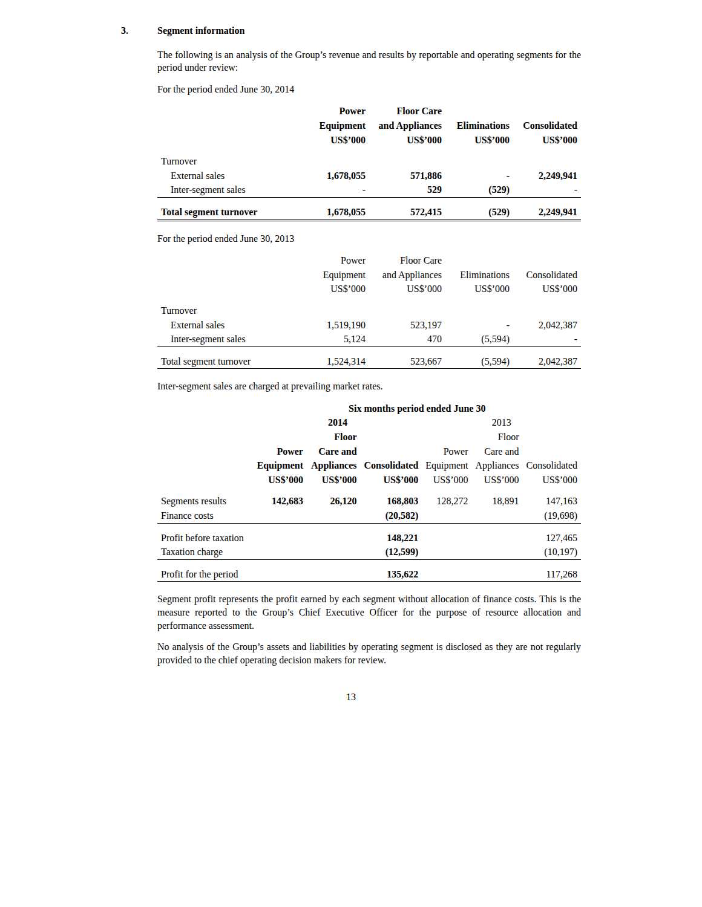3.
Segment information
The following is an analysis of the Group’s revenue and results by reportable and operating segments for the period under review:
For the period ended June 30, 2014
| | Power | Floor Care | | |
| --- | --- | --- | --- | --- |
| | Equipment | and Appliances | Eliminations | Consolidated |
| | US$’000 | US$’000 | US$’000 | US$’000 |
| Turnover | | | | |
| External sales | 1,678,055 | 571,886 | - | 2,249,941 |
| Inter-segment sales | - | 529 | (529) | - |
| Total segment turnover | 1,678,055 | 572,415 | (529) | 2,249,941 |
For the period ended June 30, 2013
| | Power | Floor Care | | |
| --- | --- | --- | --- | --- |
| | Equipment | and Appliances | Eliminations | Consolidated |
| | US$’000 | US$’000 | US$’000 | US$’000 |
| Turnover | | | | |
| External sales | 1,519,190 | 523,197 | - | 2,042,387 |
| Inter-segment sales | 5,124 | 470 | (5,594) | - |
| Total segment turnover | 1,524,314 | 523,667 | (5,594) | 2,042,387 |
Inter-segment sales are charged at prevailing market rates.
| | Six months period ended June 30 |
| --- | --- |
| | 2014 | 2013 |
| | | Floor | | | Floor | |
| | Power | Care and | | Power | Care and | |
| | Equipment | Appliances | Consolidated | Equipment | Appliances | Consolidated |
| | US$’000 | US$’000 | US$’000 | US$’000 | US$’000 | US$’000 |
| Segments results | 142,683 | 26,120 | 168,803 | 128,272 | 18,891 | 147,163 |
| Finance costs | | | (20,582) | | | (19,698) |
| Profit before taxation | | | 148,221 | | | 127,465 |
| Taxation charge | | | (12,599) | | | (10,197) |
| Profit for the period | | | 135,622 | | | 117,268 |
Segment profit represents the profit earned by each segment without allocation of finance costs. This is the measure reported to the Group’s Chief Executive Officer for the purpose of resource allocation and performance assessment.
No analysis of the Group’s assets and liabilities by operating segment is disclosed as they are not regularly provided to the chief operating decision makers for review.
13